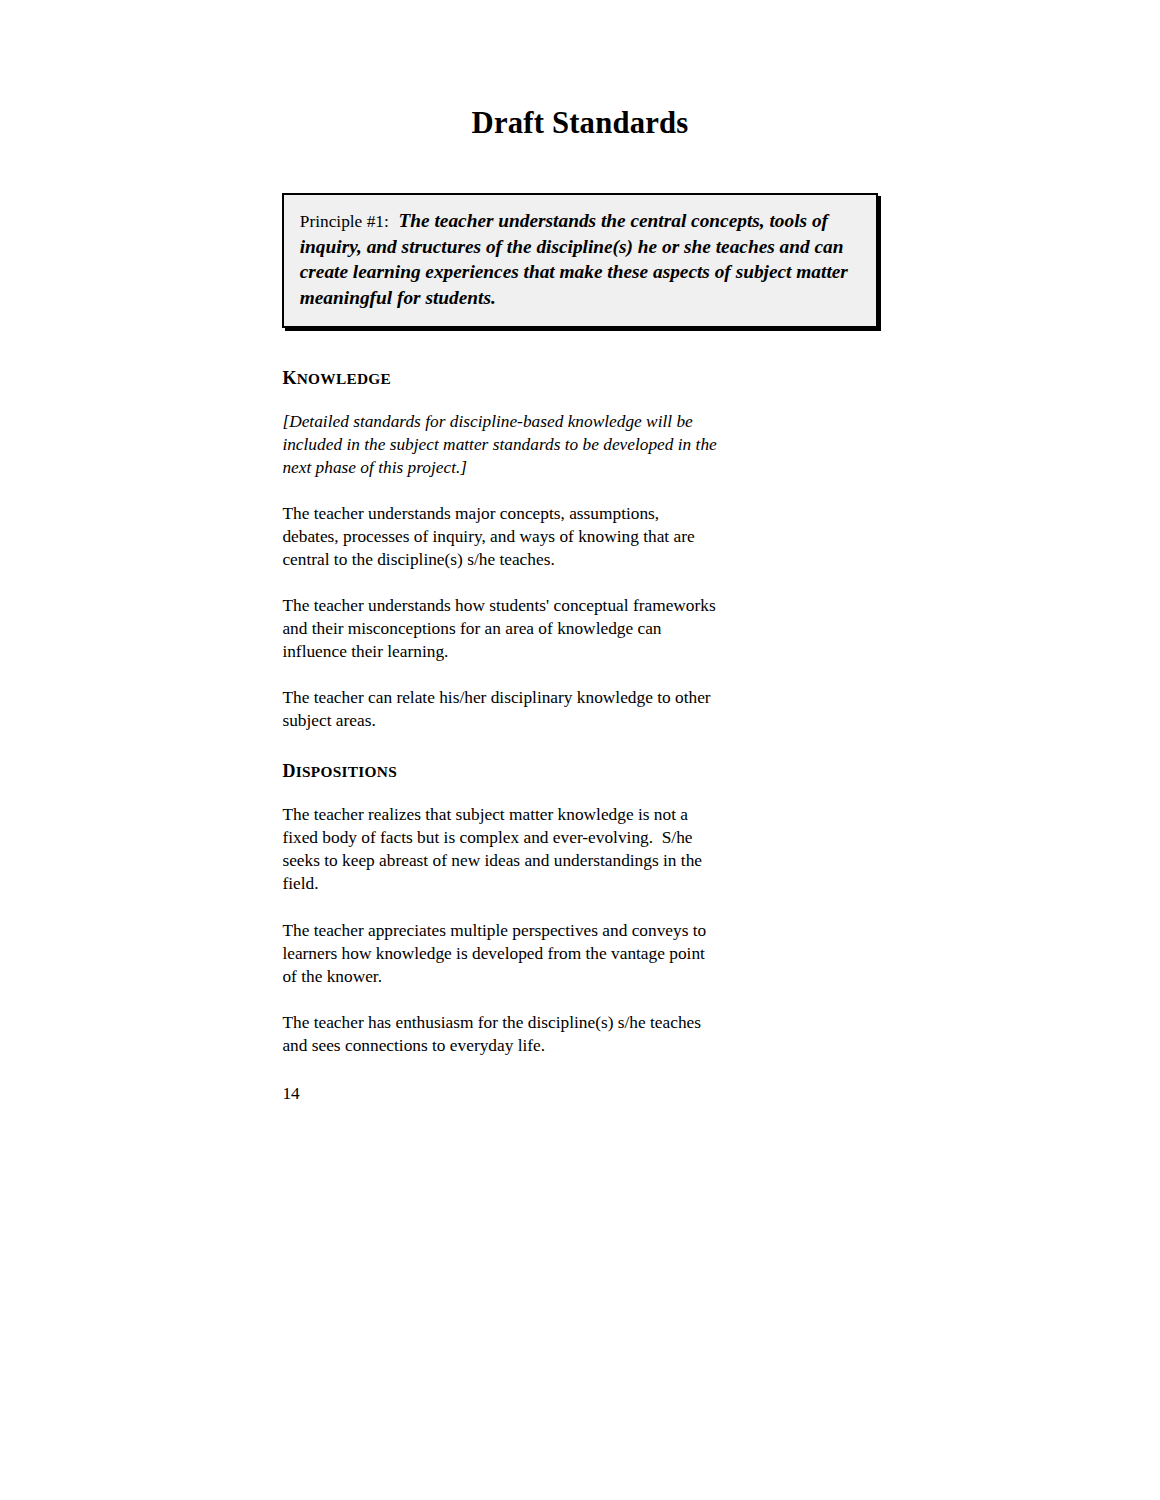Draft Standards
Principle #1: The teacher understands the central concepts, tools of inquiry, and structures of the discipline(s) he or she teaches and can create learning experiences that make these aspects of subject matter meaningful for students.
KNOWLEDGE
[Detailed standards for discipline-based knowledge will be included in the subject matter standards to be developed in the next phase of this project.]
The teacher understands major concepts, assumptions, debates, processes of inquiry, and ways of knowing that are central to the discipline(s) s/he teaches.
The teacher understands how students' conceptual frameworks and their misconceptions for an area of knowledge can influence their learning.
The teacher can relate his/her disciplinary knowledge to other subject areas.
DISPOSITIONS
The teacher realizes that subject matter knowledge is not a fixed body of facts but is complex and ever-evolving. S/he seeks to keep abreast of new ideas and understandings in the field.
The teacher appreciates multiple perspectives and conveys to learners how knowledge is developed from the vantage point of the knower.
The teacher has enthusiasm for the discipline(s) s/he teaches and sees connections to everyday life.
14